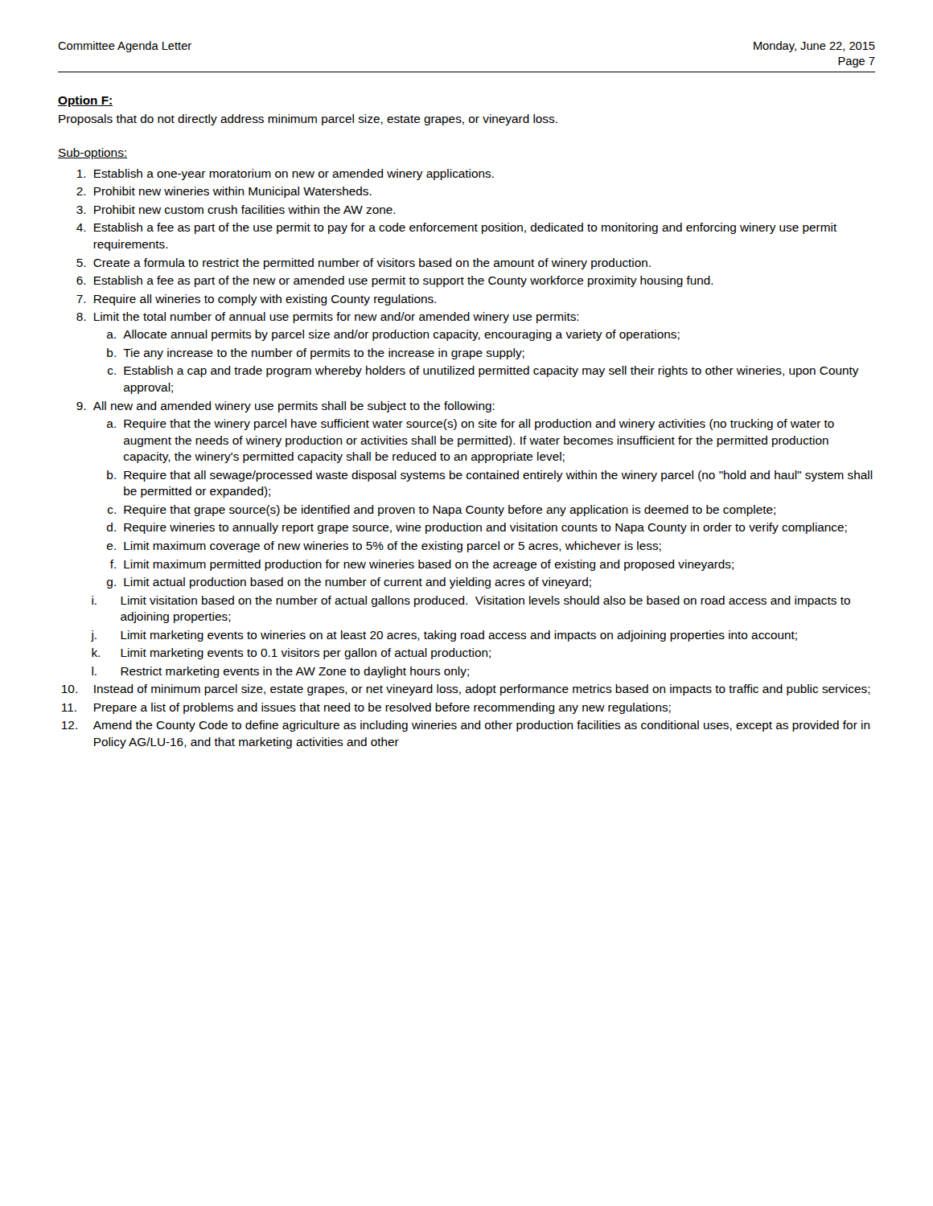Committee Agenda Letter
Monday, June 22, 2015
Page 7
Option F:
Proposals that do not directly address minimum parcel size, estate grapes, or vineyard loss.
Sub-options:
Establish a one-year moratorium on new or amended winery applications.
Prohibit new wineries within Municipal Watersheds.
Prohibit new custom crush facilities within the AW zone.
Establish a fee as part of the use permit to pay for a code enforcement position, dedicated to monitoring and enforcing winery use permit requirements.
Create a formula to restrict the permitted number of visitors based on the amount of winery production.
Establish a fee as part of the new or amended use permit to support the County workforce proximity housing fund.
Require all wineries to comply with existing County regulations.
Limit the total number of annual use permits for new and/or amended winery use permits:
Allocate annual permits by parcel size and/or production capacity, encouraging a variety of operations;
Tie any increase to the number of permits to the increase in grape supply;
Establish a cap and trade program whereby holders of unutilized permitted capacity may sell their rights to other wineries, upon County approval;
All new and amended winery use permits shall be subject to the following:
Require that the winery parcel have sufficient water source(s) on site for all production and winery activities (no trucking of water to augment the needs of winery production or activities shall be permitted). If water becomes insufficient for the permitted production capacity, the winery's permitted capacity shall be reduced to an appropriate level;
Require that all sewage/processed waste disposal systems be contained entirely within the winery parcel (no "hold and haul" system shall be permitted or expanded);
Require that grape source(s) be identified and proven to Napa County before any application is deemed to be complete;
Require wineries to annually report grape source, wine production and visitation counts to Napa County in order to verify compliance;
Limit maximum coverage of new wineries to 5% of the existing parcel or 5 acres, whichever is less;
Limit maximum permitted production for new wineries based on the acreage of existing and proposed vineyards;
Limit actual production based on the number of current and yielding acres of vineyard;
i. Limit visitation based on the number of actual gallons produced. Visitation levels should also be based on road access and impacts to adjoining properties;
j. Limit marketing events to wineries on at least 20 acres, taking road access and impacts on adjoining properties into account;
k. Limit marketing events to 0.1 visitors per gallon of actual production;
l. Restrict marketing events in the AW Zone to daylight hours only;
10. Instead of minimum parcel size, estate grapes, or net vineyard loss, adopt performance metrics based on impacts to traffic and public services;
11. Prepare a list of problems and issues that need to be resolved before recommending any new regulations;
12. Amend the County Code to define agriculture as including wineries and other production facilities as conditional uses, except as provided for in Policy AG/LU-16, and that marketing activities and other